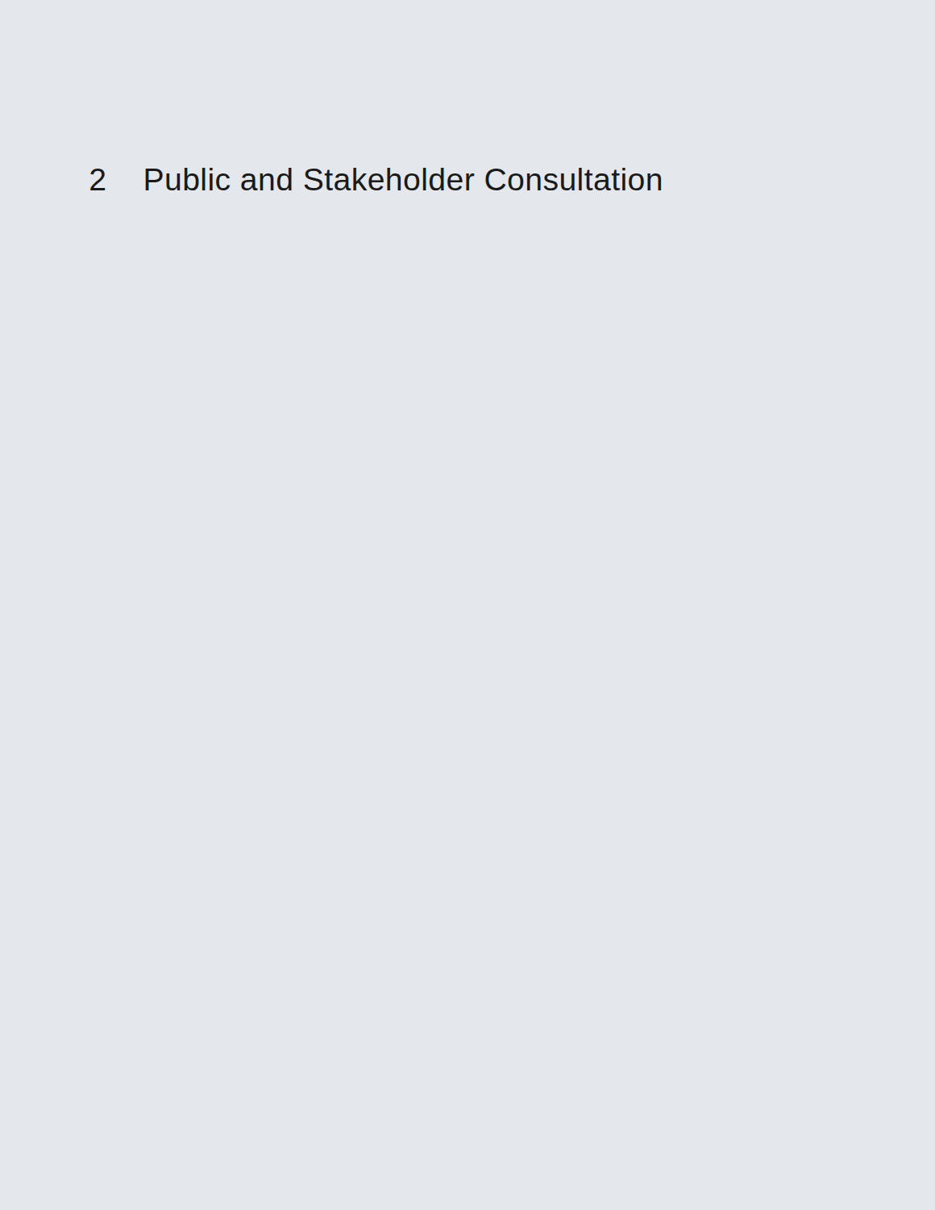2 Public and Stakeholder Consultation